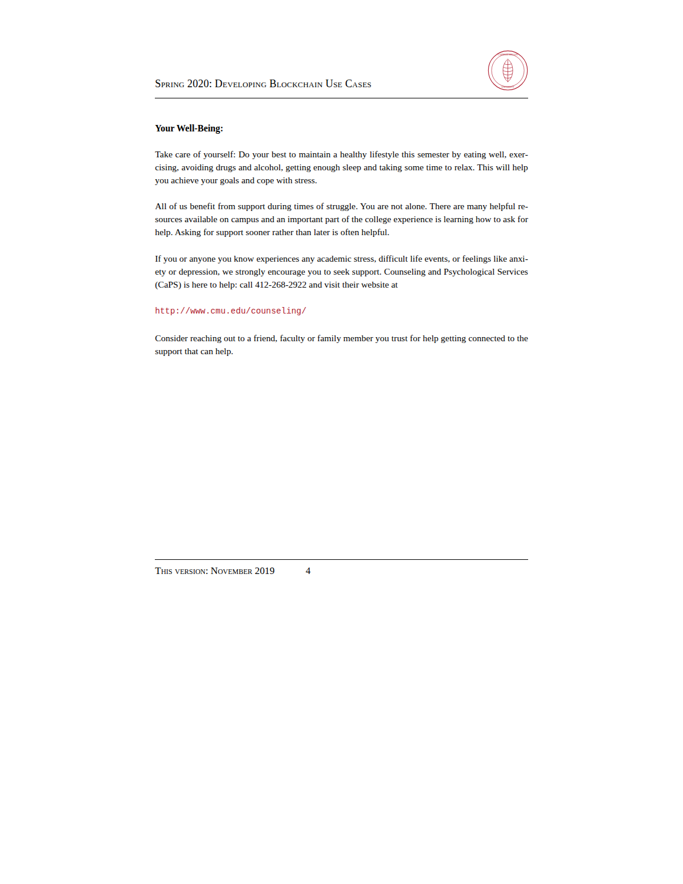Spring 2020: Developing Blockchain Use Cases
CARNEGIE MELLON UNIVERSITY
Your Well-Being:
Take care of yourself: Do your best to maintain a healthy lifestyle this semester by eating well, exercising, avoiding drugs and alcohol, getting enough sleep and taking some time to relax. This will help you achieve your goals and cope with stress.
All of us benefit from support during times of struggle. You are not alone. There are many helpful resources available on campus and an important part of the college experience is learning how to ask for help. Asking for support sooner rather than later is often helpful.
If you or anyone you know experiences any academic stress, difficult life events, or feelings like anxiety or depression, we strongly encourage you to seek support. Counseling and Psychological Services (CaPS) is here to help: call 412-268-2922 and visit their website at
http://www.cmu.edu/counseling/
Consider reaching out to a friend, faculty or family member you trust for help getting connected to the support that can help.
This version: November 2019 4